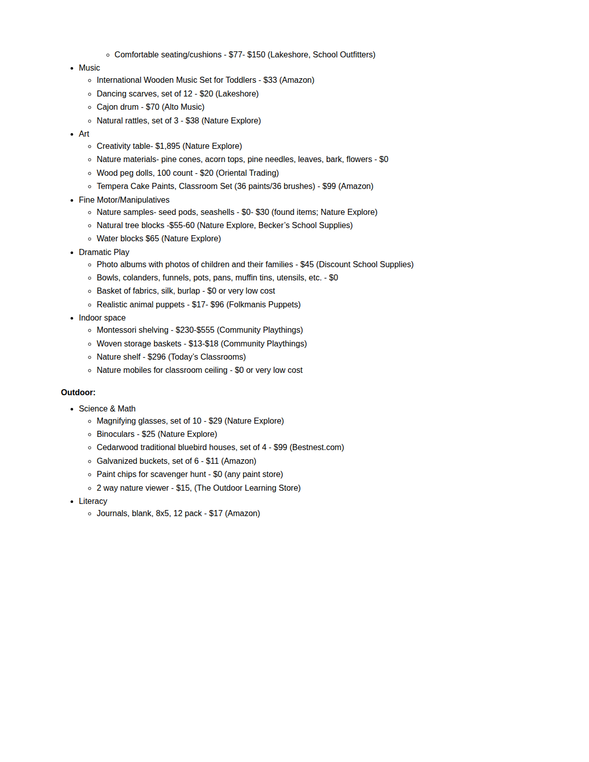Comfortable seating/cushions - $77- $150 (Lakeshore, School Outfitters)
Music
International Wooden Music Set for Toddlers - $33 (Amazon)
Dancing scarves, set of 12 - $20 (Lakeshore)
Cajon drum - $70 (Alto Music)
Natural rattles, set of 3 - $38 (Nature Explore)
Art
Creativity table- $1,895 (Nature Explore)
Nature materials- pine cones, acorn tops, pine needles, leaves, bark, flowers - $0
Wood peg dolls, 100 count - $20 (Oriental Trading)
Tempera Cake Paints, Classroom Set (36 paints/36 brushes) - $99 (Amazon)
Fine Motor/Manipulatives
Nature samples- seed pods, seashells - $0- $30 (found items; Nature Explore)
Natural tree blocks -$55-60 (Nature Explore, Becker’s School Supplies)
Water blocks $65 (Nature Explore)
Dramatic Play
Photo albums with photos of children and their families - $45 (Discount School Supplies)
Bowls, colanders, funnels, pots, pans, muffin tins, utensils, etc. - $0
Basket of fabrics, silk, burlap - $0 or very low cost
Realistic animal puppets - $17- $96 (Folkmanis Puppets)
Indoor space
Montessori shelving - $230-$555 (Community Playthings)
Woven storage baskets - $13-$18 (Community Playthings)
Nature shelf - $296 (Today’s Classrooms)
Nature mobiles for classroom ceiling - $0 or very low cost
Outdoor:
Science & Math
Magnifying glasses, set of 10 - $29 (Nature Explore)
Binoculars - $25 (Nature Explore)
Cedarwood traditional bluebird houses, set of 4 - $99 (Bestnest.com)
Galvanized buckets, set of 6 - $11 (Amazon)
Paint chips for scavenger hunt - $0 (any paint store)
2 way nature viewer - $15, (The Outdoor Learning Store)
Literacy
Journals, blank, 8x5, 12 pack - $17 (Amazon)